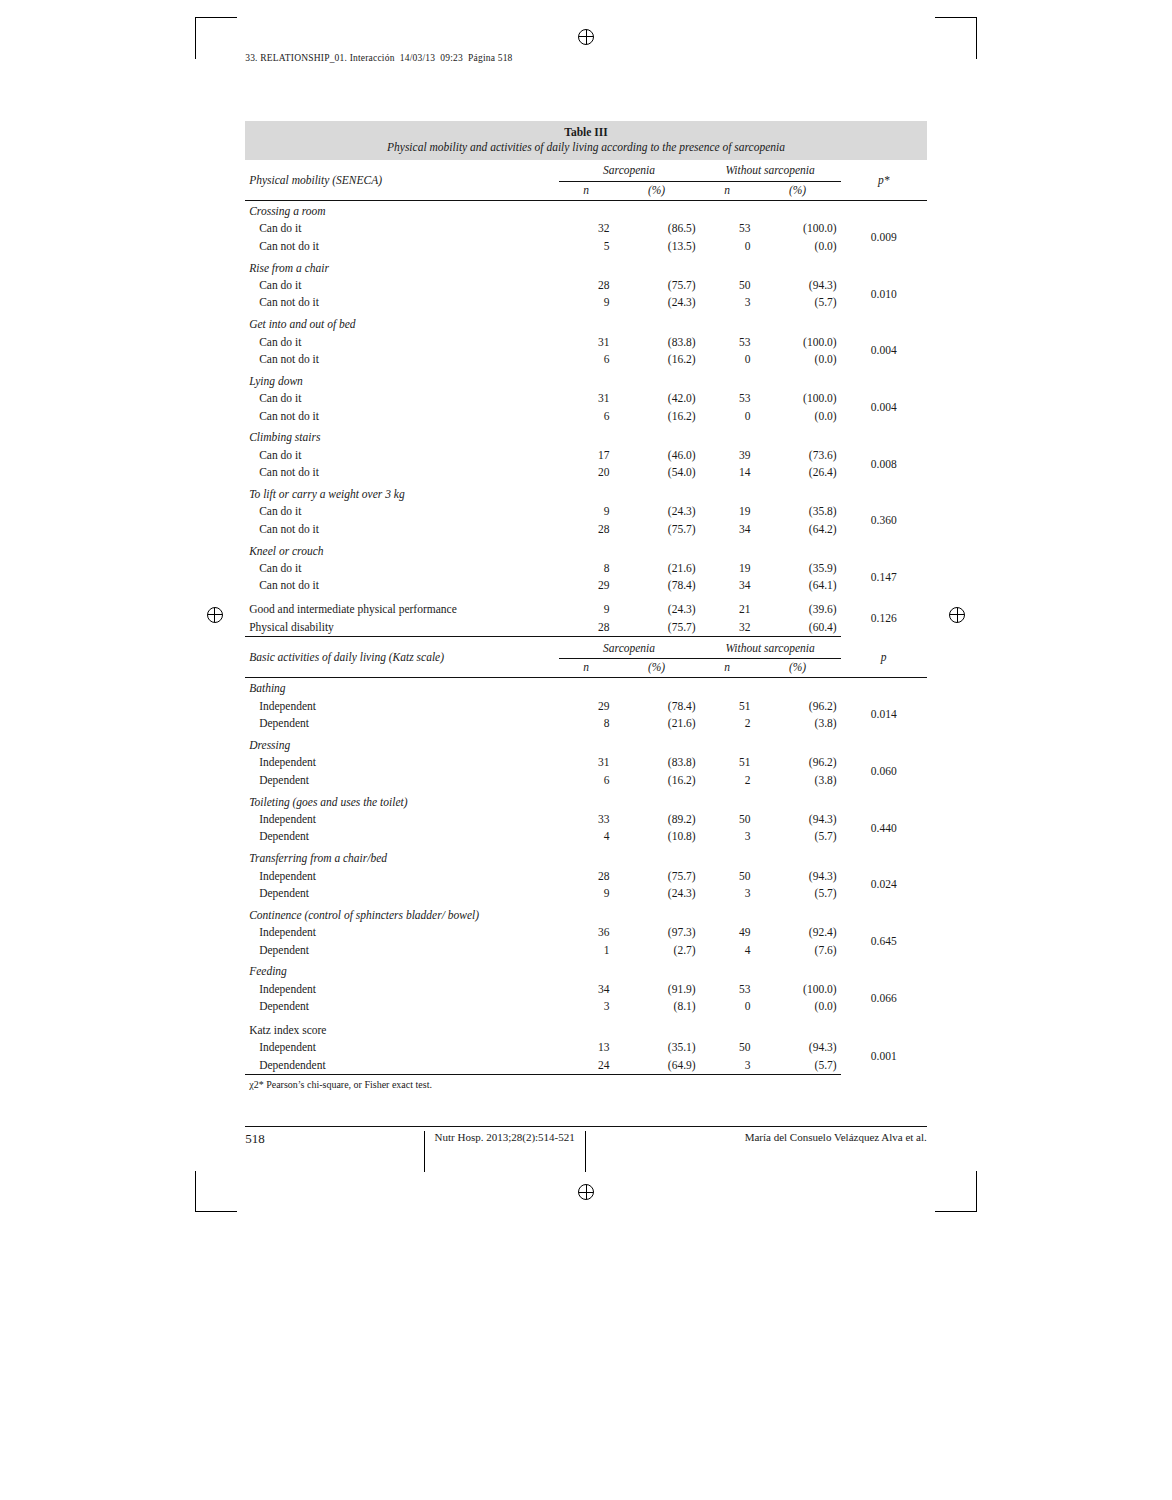33. RELATIONSHIP_01. Interacción 14/03/13 09:23 Página 518
Table III Physical mobility and activities of daily living according to the presence of sarcopenia
| Physical mobility (SENECA) | Sarcopenia | Without sarcopenia | p* |
| --- | --- | --- | --- |
| n | (%) | n | (%) |
| Crossing a room | | | | | |
| Can do it | 32 | (86.5) | 53 | (100.0) | 0.009 |
| Can not do it | 5 | (13.5) | 0 | (0.0) |
| Rise from a chair | | | | | |
| Can do it | 28 | (75.7) | 50 | (94.3) | 0.010 |
| Can not do it | 9 | (24.3) | 3 | (5.7) |
| Get into and out of bed | | | | | |
| Can do it | 31 | (83.8) | 53 | (100.0) | 0.004 |
| Can not do it | 6 | (16.2) | 0 | (0.0) |
| Lying down | | | | | |
| Can do it | 31 | (42.0) | 53 | (100.0) | 0.004 |
| Can not do it | 6 | (16.2) | 0 | (0.0) |
| Climbing stairs | | | | | |
| Can do it | 17 | (46.0) | 39 | (73.6) | 0.008 |
| Can not do it | 20 | (54.0) | 14 | (26.4) |
| To lift or carry a weight over 3 kg | | | | | |
| Can do it | 9 | (24.3) | 19 | (35.8) | 0.360 |
| Can not do it | 28 | (75.7) | 34 | (64.2) |
| Kneel or crouch | | | | | |
| Can do it | 8 | (21.6) | 19 | (35.9) | 0.147 |
| Can not do it | 29 | (78.4) | 34 | (64.1) |
| Good and intermediate physical performance | 9 | (24.3) | 21 | (39.6) | 0.126 |
| Physical disability | 28 | (75.7) | 32 | (60.4) |
| Basic activities of daily living (Katz scale) | Sarcopenia | Without sarcopenia | p |
| n | (%) | n | (%) |
| Bathing | | | | | |
| Independent | 29 | (78.4) | 51 | (96.2) | 0.014 |
| Dependent | 8 | (21.6) | 2 | (3.8) |
| Dressing | | | | | |
| Independent | 31 | (83.8) | 51 | (96.2) | 0.060 |
| Dependent | 6 | (16.2) | 2 | (3.8) |
| Toileting (goes and uses the toilet) | | | | | |
| Independent | 33 | (89.2) | 50 | (94.3) | 0.440 |
| Dependent | 4 | (10.8) | 3 | (5.7) |
| Transferring from a chair/bed | | | | | |
| Independent | 28 | (75.7) | 50 | (94.3) | 0.024 |
| Dependent | 9 | (24.3) | 3 | (5.7) |
| Continence (control of sphincters bladder/ bowel) | | | | | |
| Independent | 36 | (97.3) | 49 | (92.4) | 0.645 |
| Dependent | 1 | (2.7) | 4 | (7.6) |
| Feeding | | | | | |
| Independent | 34 | (91.9) | 53 | (100.0) | 0.066 |
| Dependent | 3 | (8.1) | 0 | (0.0) |
| Katz index score | | | | | |
| Independent | 13 | (35.1) | 50 | (94.3) | 0.001 |
| Dependendent | 24 | (64.9) | 3 | (5.7) |
| χ2* Pearson’s chi-square, or Fisher exact test. |
518
Nutr Hosp. 2013;28(2):514-521
María del Consuelo Velázquez Alva et al.